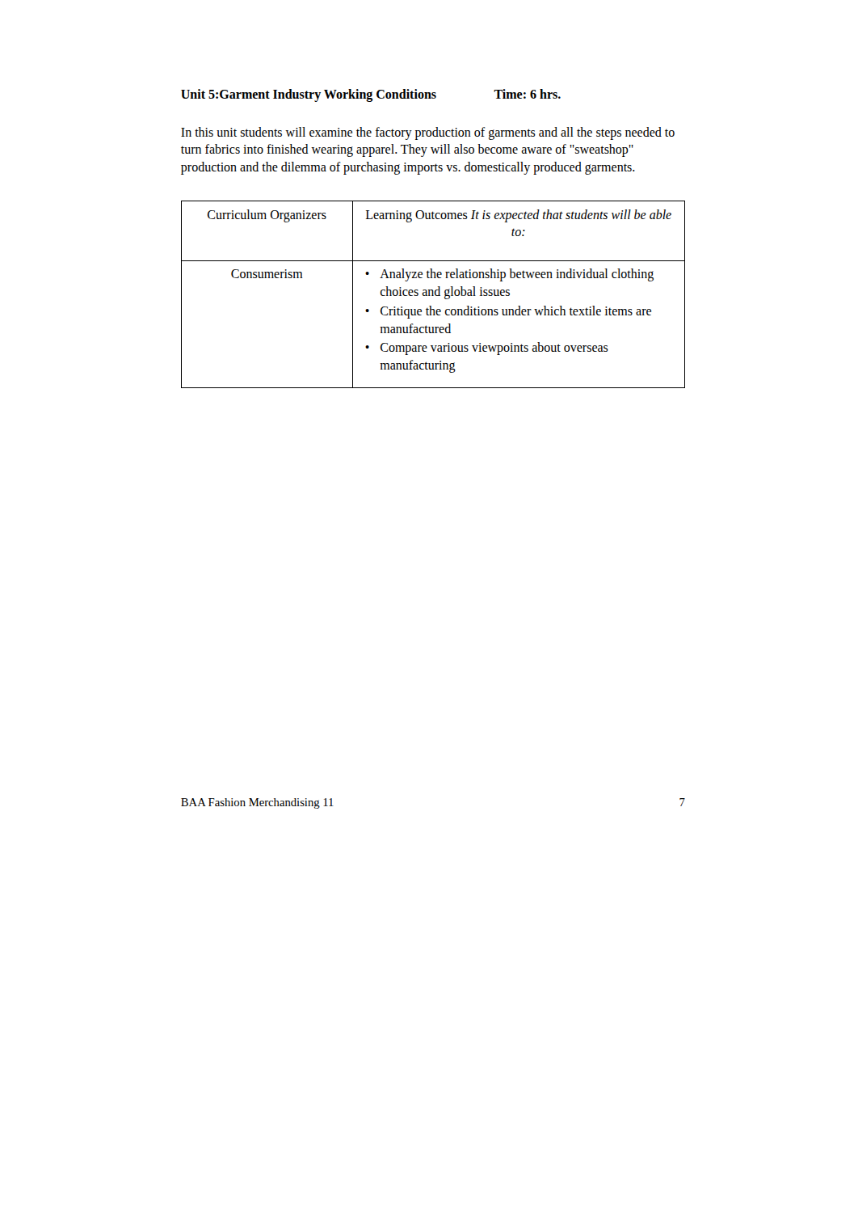Unit 5:Garment Industry Working Conditions
Time: 6 hrs.
In this unit students will examine the factory production of garments and all the steps needed to turn fabrics into finished wearing apparel. They will also become aware of "sweatshop" production and the dilemma of purchasing imports vs. domestically produced garments.
| Curriculum Organizers | Learning Outcomes It is expected that students will be able to: |
| --- | --- |
| Consumerism | Analyze the relationship between individual clothing choices and global issues Critique the conditions under which textile items are manufactured Compare various viewpoints about overseas manufacturing |
BAA Fashion Merchandising 11 7